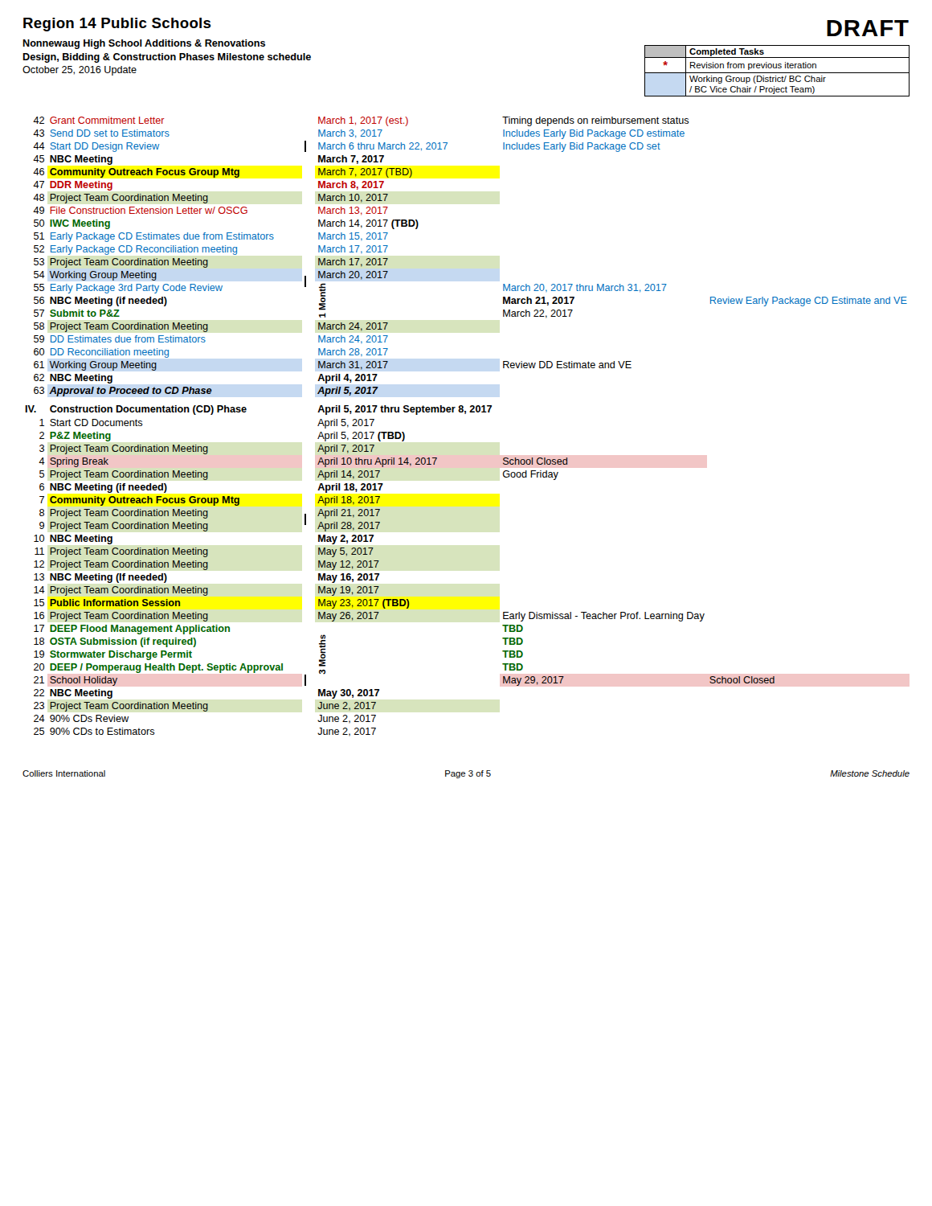Region 14 Public Schools
Nonnewaug High School Additions & Renovations
Design, Bidding & Construction Phases Milestone schedule
October 25, 2016 Update
DRAFT
| | Completed Tasks |
| * | Revision from previous iteration |
| | Working Group (District/ BC Chair / BC Vice Chair / Project Team) |
| 42 | Grant Commitment Letter | | March 1, 2017 (est.) | Timing depends on reimbursement status |
| 43 | Send DD set to Estimators | March 3, 2017 | Includes Early Bid Package CD estimate |
| 44 | Start DD Design Review | March 6 thru March 22, 2017 | Includes Early Bid Package CD set |
| 45 | NBC Meeting | March 7, 2017 | |
| 46 | Community Outreach Focus Group Mtg | March 7, 2017 (TBD) | |
| 47 | DDR Meeting | | March 8, 2017 | |
| 48 | Project Team Coordination Meeting | | March 10, 2017 | |
| 49 | File Construction Extension Letter w/ OSCG | March 13, 2017 | |
| 50 | IWC Meeting | March 14, 2017 (TBD) | |
| 51 | Early Package CD Estimates due from Estimators | March 15, 2017 | |
| 52 | Early Package CD Reconciliation meeting | March 17, 2017 | |
| 53 | Project Team Coordination Meeting | March 17, 2017 | |
| 54 | Working Group Meeting | March 20, 2017 | |
| 55 | Early Package 3rd Party Code Review | 1 Month | March 20, 2017 thru March 31, 2017 | |
| 56 | NBC Meeting (if needed) | March 21, 2017 | Review Early Package CD Estimate and VE |
| 57 | Submit to P&Z | March 22, 2017 | |
| 58 | Project Team Coordination Meeting | March 24, 2017 | |
| 59 | DD Estimates due from Estimators | March 24, 2017 | |
| 60 | DD Reconciliation meeting | March 28, 2017 | |
| 61 | Working Group Meeting | March 31, 2017 | Review DD Estimate and VE |
| 62 | NBC Meeting | | April 4, 2017 | |
| 63 | Approval to Proceed to CD Phase | | April 5, 2017 | |
| IV. | Construction Documentation (CD) Phase | | April 5, 2017 thru September 8, 2017 | |
| 1 | Start CD Documents | | April 5, 2017 | |
| 2 | P&Z Meeting | April 5, 2017 (TBD) | |
| 3 | Project Team Coordination Meeting | April 7, 2017 | |
| 4 | Spring Break | April 10 thru April 14, 2017 | School Closed |
| 5 | Project Team Coordination Meeting | April 14, 2017 | Good Friday |
| 6 | NBC Meeting (if needed) | April 18, 2017 | |
| 7 | Community Outreach Focus Group Mtg | April 18, 2017 | |
| 8 | Project Team Coordination Meeting | April 21, 2017 | |
| 9 | Project Team Coordination Meeting | April 28, 2017 | |
| 10 | NBC Meeting | May 2, 2017 | |
| 11 | Project Team Coordination Meeting | May 5, 2017 | |
| 12 | Project Team Coordination Meeting | May 12, 2017 | |
| 13 | NBC Meeting (If needed) | May 16, 2017 | |
| 14 | Project Team Coordination Meeting | May 19, 2017 | |
| 15 | Public Information Session | May 23, 2017 (TBD) | |
| 16 | Project Team Coordination Meeting | May 26, 2017 | Early Dismissal - Teacher Prof. Learning Day |
| 17 | DEEP Flood Management Application | | 3 Months | TBD | |
| 18 | OSTA Submission (if required) | TBD | |
| 19 | Stormwater Discharge Permit | TBD | |
| 20 | DEEP / Pomperaug Health Dept. Septic Approval | TBD | |
| 21 | School Holiday | May 29, 2017 | School Closed |
| 22 | NBC Meeting | May 30, 2017 | |
| 23 | Project Team Coordination Meeting | June 2, 2017 | |
| 24 | 90% CDs Review | June 2, 2017 | |
| 25 | 90% CDs to Estimators | June 2, 2017 | |
Colliers International
Page 3 of 5
Milestone Schedule